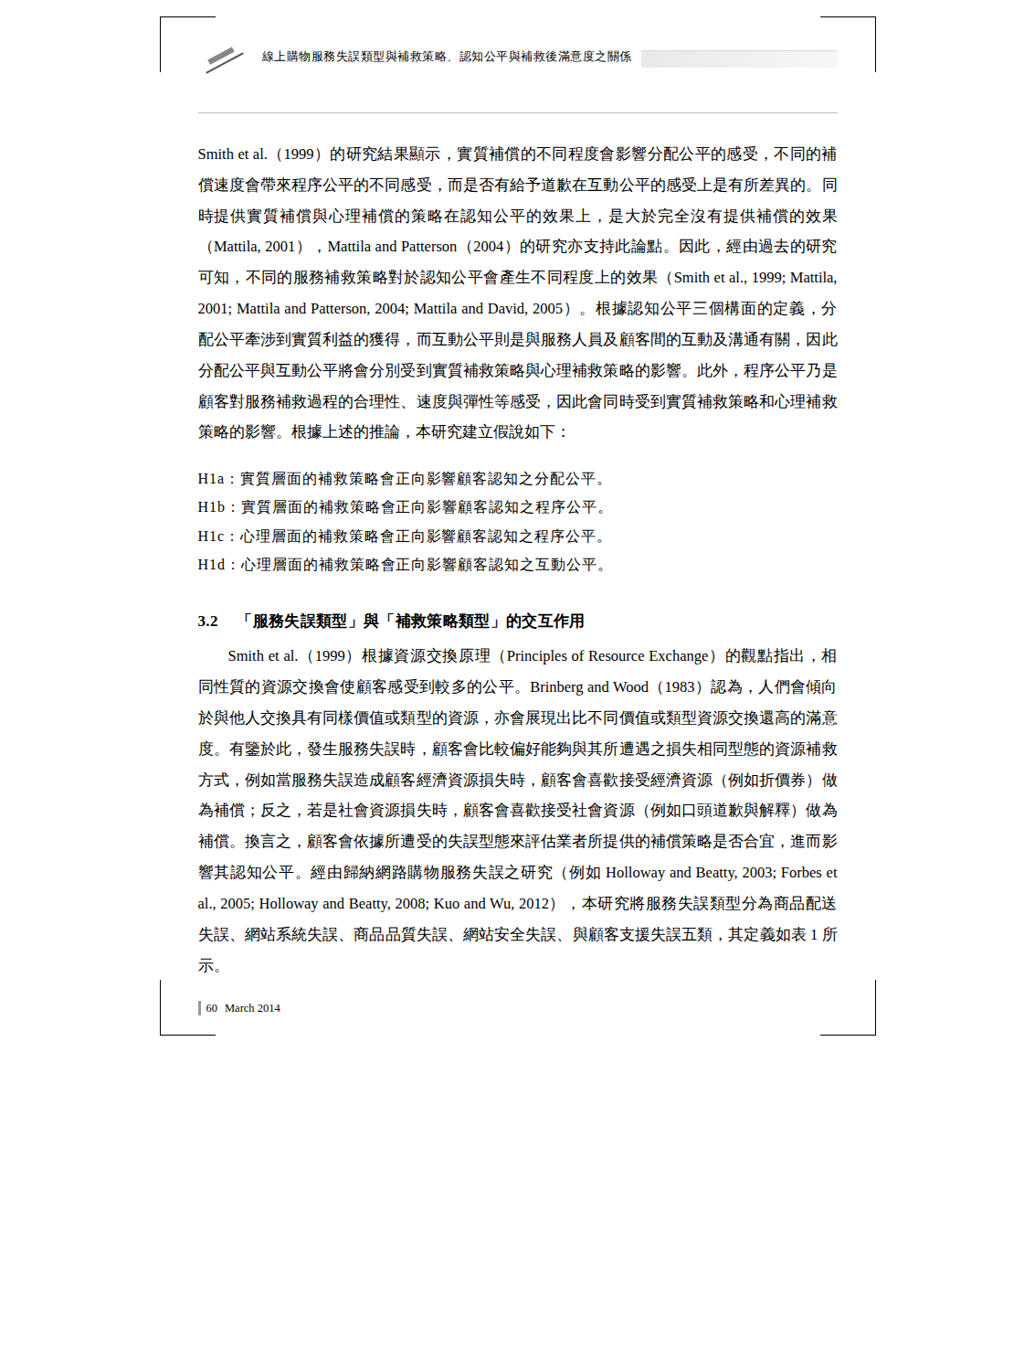線上購物服務失誤類型與補救策略、認知公平與補救後滿意度之關係
Smith et al.（1999）的研究結果顯示，實質補償的不同程度會影響分配公平的感受，不同的補償速度會帶來程序公平的不同感受，而是否有給予道歉在互動公平的感受上是有所差異的。同時提供實質補償與心理補償的策略在認知公平的效果上，是大於完全沒有提供補償的效果（Mattila, 2001），Mattila and Patterson（2004）的研究亦支持此論點。因此，經由過去的研究可知，不同的服務補救策略對於認知公平會產生不同程度上的效果（Smith et al., 1999; Mattila, 2001; Mattila and Patterson, 2004; Mattila and David, 2005）。根據認知公平三個構面的定義，分配公平牽涉到實質利益的獲得，而互動公平則是與服務人員及顧客間的互動及溝通有關，因此分配公平與互動公平將會分別受到實質補救策略與心理補救策略的影響。此外，程序公平乃是顧客對服務補救過程的合理性、速度與彈性等感受，因此會同時受到實質補救策略和心理補救策略的影響。根據上述的推論，本研究建立假說如下：
H1a：實質層面的補救策略會正向影響顧客認知之分配公平。
H1b：實質層面的補救策略會正向影響顧客認知之程序公平。
H1c：心理層面的補救策略會正向影響顧客認知之程序公平。
H1d：心理層面的補救策略會正向影響顧客認知之互動公平。
3.2「服務失誤類型」與「補救策略類型」的交互作用
Smith et al.（1999）根據資源交換原理（Principles of Resource Exchange）的觀點指出，相同性質的資源交換會使顧客感受到較多的公平。Brinberg and Wood（1983）認為，人們會傾向於與他人交換具有同樣價值或類型的資源，亦會展現出比不同價值或類型資源交換還高的滿意度。有鑒於此，發生服務失誤時，顧客會比較偏好能夠與其所遭遇之損失相同型態的資源補救方式，例如當服務失誤造成顧客經濟資源損失時，顧客會喜歡接受經濟資源（例如折價券）做為補償；反之，若是社會資源損失時，顧客會喜歡接受社會資源（例如口頭道歉與解釋）做為補償。換言之，顧客會依據所遭受的失誤型態來評估業者所提供的補償策略是否合宜，進而影響其認知公平。經由歸納網路購物服務失誤之研究（例如 Holloway and Beatty, 2003; Forbes et al., 2005; Holloway and Beatty, 2008; Kuo and Wu, 2012），本研究將服務失誤類型分為商品配送失誤、網站系統失誤、商品品質失誤、網站安全失誤、與顧客支援失誤五類，其定義如表 1 所示。
60
March 2014